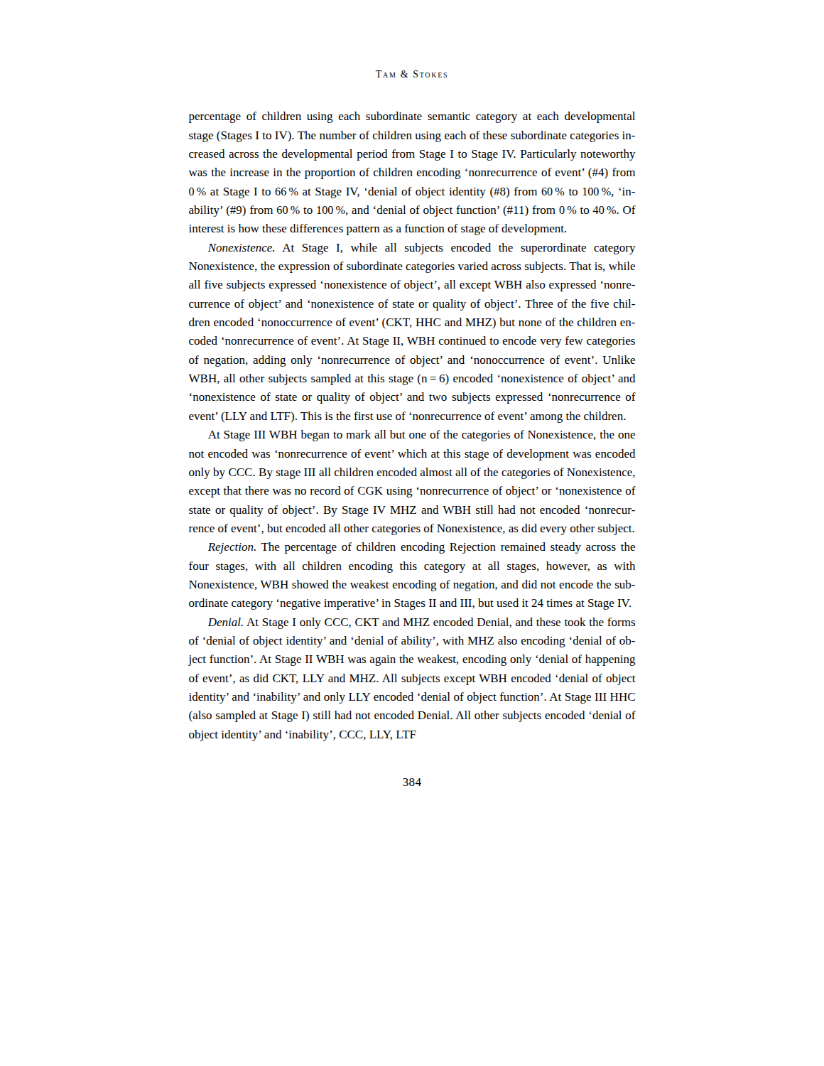Tam & Stokes
percentage of children using each subordinate semantic category at each developmental stage (Stages I to IV). The number of children using each of these subordinate categories increased across the developmental period from Stage I to Stage IV. Particularly noteworthy was the increase in the proportion of children encoding ‘nonrecurrence of event’ (#4) from 0 % at Stage I to 66 % at Stage IV, ‘denial of object identity (#8) from 60 % to 100 %, ‘inability’ (#9) from 60 % to 100 %, and ‘denial of object function’ (#11) from 0 % to 40 %. Of interest is how these differences pattern as a function of stage of development.
Nonexistence. At Stage I, while all subjects encoded the superordinate category Nonexistence, the expression of subordinate categories varied across subjects. That is, while all five subjects expressed ‘nonexistence of object’, all except WBH also expressed ‘nonrecurrence of object’ and ‘nonexistence of state or quality of object’. Three of the five children encoded ‘nonoccurrence of event’ (CKT, HHC and MHZ) but none of the children encoded ‘nonrecurrence of event’. At Stage II, WBH continued to encode very few categories of negation, adding only ‘nonrecurrence of object’ and ‘nonoccurrence of event’. Unlike WBH, all other subjects sampled at this stage (n = 6) encoded ‘nonexistence of object’ and ‘nonexistence of state or quality of object’ and two subjects expressed ‘nonrecurrence of event’ (LLY and LTF). This is the first use of ‘nonrecurrence of event’ among the children.
At Stage III WBH began to mark all but one of the categories of Nonexistence, the one not encoded was ‘nonrecurrence of event’ which at this stage of development was encoded only by CCC. By stage III all children encoded almost all of the categories of Nonexistence, except that there was no record of CGK using ‘nonrecurrence of object’ or ‘nonexistence of state or quality of object’. By Stage IV MHZ and WBH still had not encoded ‘nonrecurrence of event’, but encoded all other categories of Nonexistence, as did every other subject.
Rejection. The percentage of children encoding Rejection remained steady across the four stages, with all children encoding this category at all stages, however, as with Nonexistence, WBH showed the weakest encoding of negation, and did not encode the subordinate category ‘negative imperative’ in Stages II and III, but used it 24 times at Stage IV.
Denial. At Stage I only CCC, CKT and MHZ encoded Denial, and these took the forms of ‘denial of object identity’ and ‘denial of ability’, with MHZ also encoding ‘denial of object function’. At Stage II WBH was again the weakest, encoding only ‘denial of happening of event’, as did CKT, LLY and MHZ. All subjects except WBH encoded ‘denial of object identity’ and ‘inability’ and only LLY encoded ‘denial of object function’. At Stage III HHC (also sampled at Stage I) still had not encoded Denial. All other subjects encoded ‘denial of object identity’ and ‘inability’, CCC, LLY, LTF
384